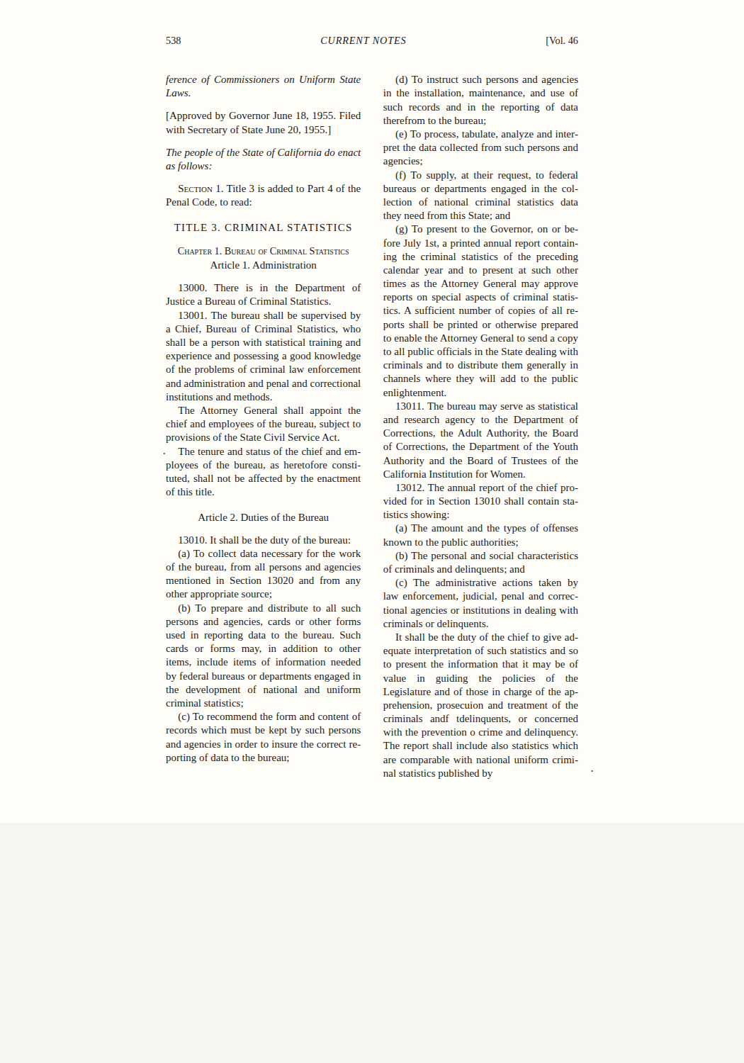538 CURRENT NOTES [Vol. 46
ference of Commissioners on Uniform State Laws.
[Approved by Governor June 18, 1955. Filed with Secretary of State June 20, 1955.]
The people of the State of California do enact as follows:
Section 1. Title 3 is added to Part 4 of the Penal Code, to read:
TITLE 3. CRIMINAL STATISTICS
Chapter 1. Bureau of Criminal Statistics
Article 1. Administration
13000. There is in the Department of Justice a Bureau of Criminal Statistics.
13001. The bureau shall be supervised by a Chief, Bureau of Criminal Statistics, who shall be a person with statistical training and experience and possessing a good knowledge of the problems of criminal law enforcement and administration and penal and correctional institutions and methods.
The Attorney General shall appoint the chief and employees of the bureau, subject to provisions of the State Civil Service Act.
The tenure and status of the chief and employees of the bureau, as heretofore constituted, shall not be affected by the enactment of this title.
Article 2. Duties of the Bureau
13010. It shall be the duty of the bureau:
(a) To collect data necessary for the work of the bureau, from all persons and agencies mentioned in Section 13020 and from any other appropriate source;
(b) To prepare and distribute to all such persons and agencies, cards or other forms used in reporting data to the bureau. Such cards or forms may, in addition to other items, include items of information needed by federal bureaus or departments engaged in the development of national and uniform criminal statistics;
(c) To recommend the form and content of records which must be kept by such persons and agencies in order to insure the correct reporting of data to the bureau;
(d) To instruct such persons and agencies in the installation, maintenance, and use of such records and in the reporting of data therefrom to the bureau;
(e) To process, tabulate, analyze and interpret the data collected from such persons and agencies;
(f) To supply, at their request, to federal bureaus or departments engaged in the collection of national criminal statistics data they need from this State; and
(g) To present to the Governor, on or before July 1st, a printed annual report containing the criminal statistics of the preceding calendar year and to present at such other times as the Attorney General may approve reports on special aspects of criminal statistics. A sufficient number of copies of all reports shall be printed or otherwise prepared to enable the Attorney General to send a copy to all public officials in the State dealing with criminals and to distribute them generally in channels where they will add to the public enlightenment.
13011. The bureau may serve as statistical and research agency to the Department of Corrections, the Adult Authority, the Board of Corrections, the Department of the Youth Authority and the Board of Trustees of the California Institution for Women.
13012. The annual report of the chief provided for in Section 13010 shall contain statistics showing:
(a) The amount and the types of offenses known to the public authorities;
(b) The personal and social characteristics of criminals and delinquents; and
(c) The administrative actions taken by law enforcement, judicial, penal and correctional agencies or institutions in dealing with criminals or delinquents.
It shall be the duty of the chief to give adequate interpretation of such statistics and so to present the information that it may be of value in guiding the policies of the Legislature and of those in charge of the apprehension, prosecuion and treatment of the criminals andf tdelinquents, or concerned with the prevention o crime and delinquency. The report shall include also statistics which are comparable with national uniform criminal statistics published by